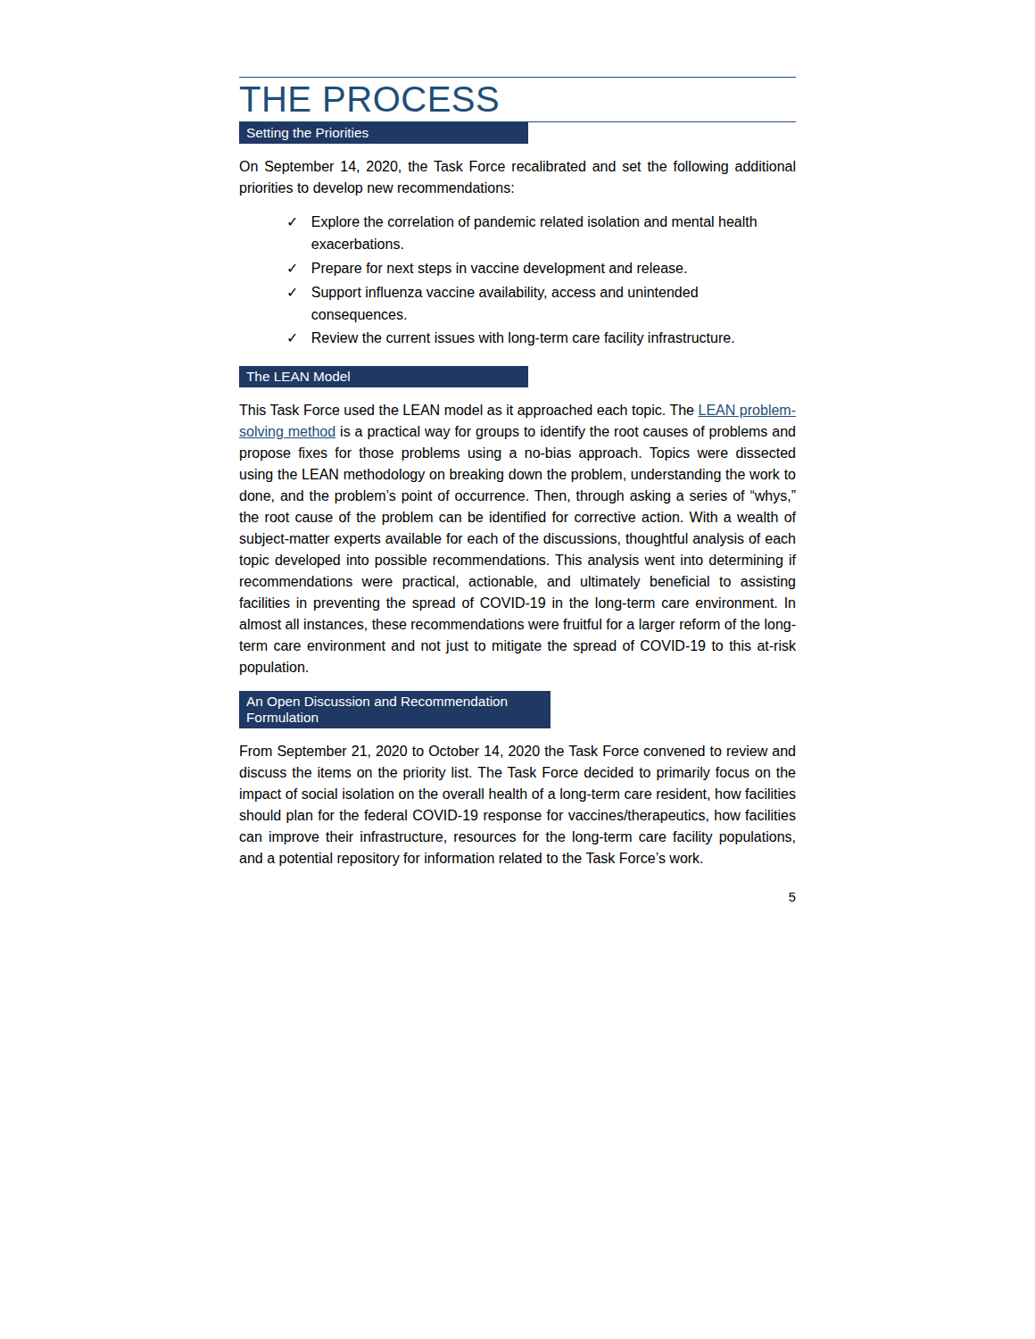THE PROCESS
Setting the Priorities
On September 14, 2020, the Task Force recalibrated and set the following additional priorities to develop new recommendations:
Explore the correlation of pandemic related isolation and mental health exacerbations.
Prepare for next steps in vaccine development and release.
Support influenza vaccine availability, access and unintended consequences.
Review the current issues with long-term care facility infrastructure.
The LEAN Model
This Task Force used the LEAN model as it approached each topic. The LEAN problem-solving method is a practical way for groups to identify the root causes of problems and propose fixes for those problems using a no-bias approach. Topics were dissected using the LEAN methodology on breaking down the problem, understanding the work to done, and the problem’s point of occurrence. Then, through asking a series of “whys,” the root cause of the problem can be identified for corrective action. With a wealth of subject-matter experts available for each of the discussions, thoughtful analysis of each topic developed into possible recommendations. This analysis went into determining if recommendations were practical, actionable, and ultimately beneficial to assisting facilities in preventing the spread of COVID-19 in the long-term care environment. In almost all instances, these recommendations were fruitful for a larger reform of the long-term care environment and not just to mitigate the spread of COVID-19 to this at-risk population.
An Open Discussion and Recommendation Formulation
From September 21, 2020 to October 14, 2020 the Task Force convened to review and discuss the items on the priority list. The Task Force decided to primarily focus on the impact of social isolation on the overall health of a long-term care resident, how facilities should plan for the federal COVID-19 response for vaccines/therapeutics, how facilities can improve their infrastructure, resources for the long-term care facility populations, and a potential repository for information related to the Task Force’s work.
5